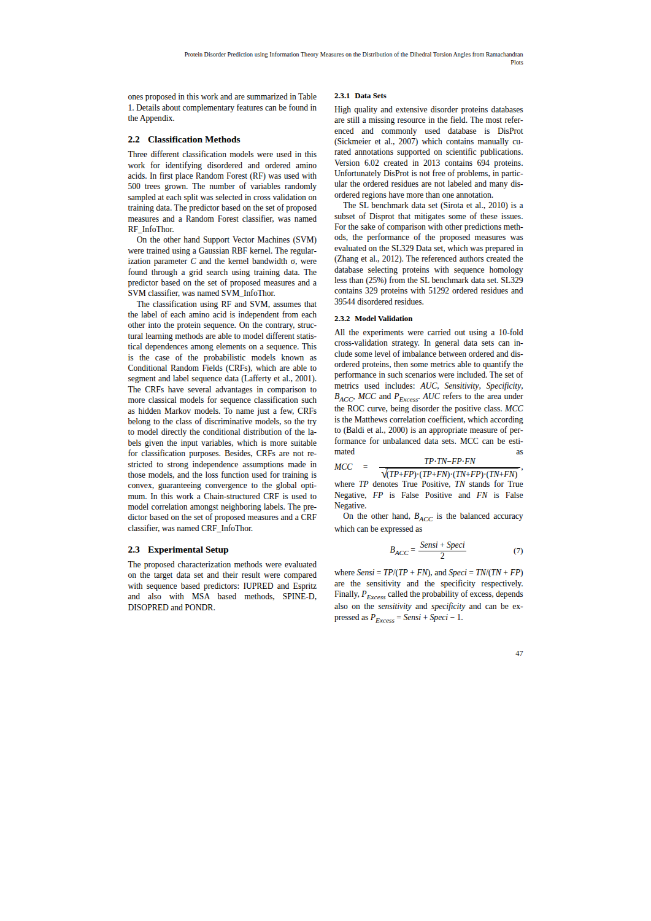Protein Disorder Prediction using Information Theory Measures on the Distribution of the Dihedral Torsion Angles from Ramachandran
Plots
ones proposed in this work and are summarized in Table 1. Details about complementary features can be found in the Appendix.
2.2 Classification Methods
Three different classification models were used in this work for identifying disordered and ordered amino acids. In first place Random Forest (RF) was used with 500 trees grown. The number of variables randomly sampled at each split was selected in cross validation on training data. The predictor based on the set of proposed measures and a Random Forest classifier, was named RF_InfoThor.
On the other hand Support Vector Machines (SVM) were trained using a Gaussian RBF kernel. The regularization parameter C and the kernel bandwidth σ, were found through a grid search using training data. The predictor based on the set of proposed measures and a SVM classifier, was named SVM_InfoThor.
The classification using RF and SVM, assumes that the label of each amino acid is independent from each other into the protein sequence. On the contrary, structural learning methods are able to model different statistical dependences among elements on a sequence. This is the case of the probabilistic models known as Conditional Random Fields (CRFs), which are able to segment and label sequence data (Lafferty et al., 2001). The CRFs have several advantages in comparison to more classical models for sequence classification such as hidden Markov models. To name just a few, CRFs belong to the class of discriminative models, so the try to model directly the conditional distribution of the labels given the input variables, which is more suitable for classification purposes. Besides, CRFs are not restricted to strong independence assumptions made in those models, and the loss function used for training is convex, guaranteeing convergence to the global optimum. In this work a Chain-structured CRF is used to model correlation amongst neighboring labels. The predictor based on the set of proposed measures and a CRF classifier, was named CRF_InfoThor.
2.3 Experimental Setup
The proposed characterization methods were evaluated on the target data set and their result were compared with sequence based predictors: IUPRED and Espritz and also with MSA based methods, SPINE-D, DISOPRED and PONDR.
2.3.1 Data Sets
High quality and extensive disorder proteins databases are still a missing resource in the field. The most referenced and commonly used database is DisProt (Sickmeier et al., 2007) which contains manually curated annotations supported on scientific publications. Version 6.02 created in 2013 contains 694 proteins. Unfortunately DisProt is not free of problems, in particular the ordered residues are not labeled and many disordered regions have more than one annotation.
The SL benchmark data set (Sirota et al., 2010) is a subset of Disprot that mitigates some of these issues. For the sake of comparison with other predictions methods, the performance of the proposed measures was evaluated on the SL329 Data set, which was prepared in (Zhang et al., 2012). The referenced authors created the database selecting proteins with sequence homology less than (25%) from the SL benchmark data set. SL329 contains 329 proteins with 51292 ordered residues and 39544 disordered residues.
2.3.2 Model Validation
All the experiments were carried out using a 10-fold cross-validation strategy. In general data sets can include some level of imbalance between ordered and disordered proteins, then some metrics able to quantify the performance in such scenarios were included. The set of metrics used includes: AUC, Sensitivity, Specificity, BACC, MCC and PExcess. AUC refers to the area under the ROC curve, being disorder the positive class. MCC is the Matthews correlation coefficient, which according to (Baldi et al., 2000) is an appropriate measure of performance for unbalanced data sets. MCC can be estimated as MCC = TP·TN−FP·FN(TP+FP)·(TP+FN)·(TN+FP)·(TN+FN), where TP denotes True Positive, TN stands for True Negative, FP is False Positive and FN is False Negative.
On the other hand, BACC is the balanced accuracy which can be expressed as
BACC = Sensi + Speci 2 (7)
where Sensi = TP/(TP + FN), and Speci = TN/(TN + FP) are the sensitivity and the specificity respectively. Finally, PExcess called the probability of excess, depends also on the sensitivity and specificity and can be expressed as PExcess = Sensi + Speci − 1.
47